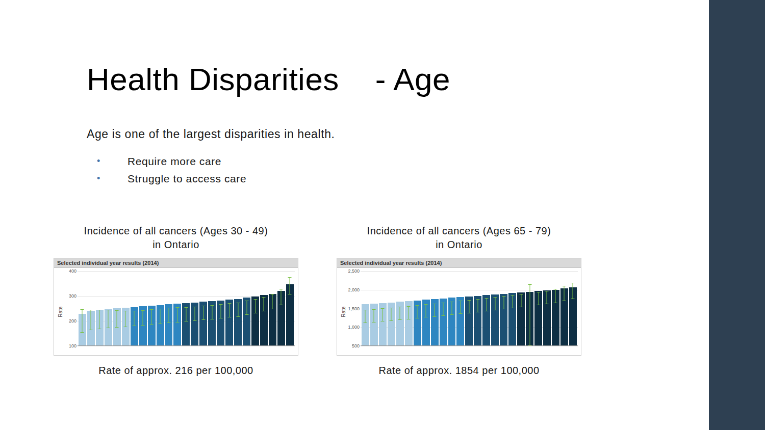Health Disparities - Age
Age is one of the largest disparities in health.
Require more care
Struggle to access care
Incidence of all cancers (Ages 30 - 49)
in Ontario
Selected individual year results (2014)
Rate
400 300 200 100
Rate of approx. 216 per 100,000
Incidence of all cancers (Ages 65 - 79)
in Ontario
Selected individual year results (2014)
Rate
2,500 2,000 1,500 1,000 500
Rate of approx. 1854 per 100,000